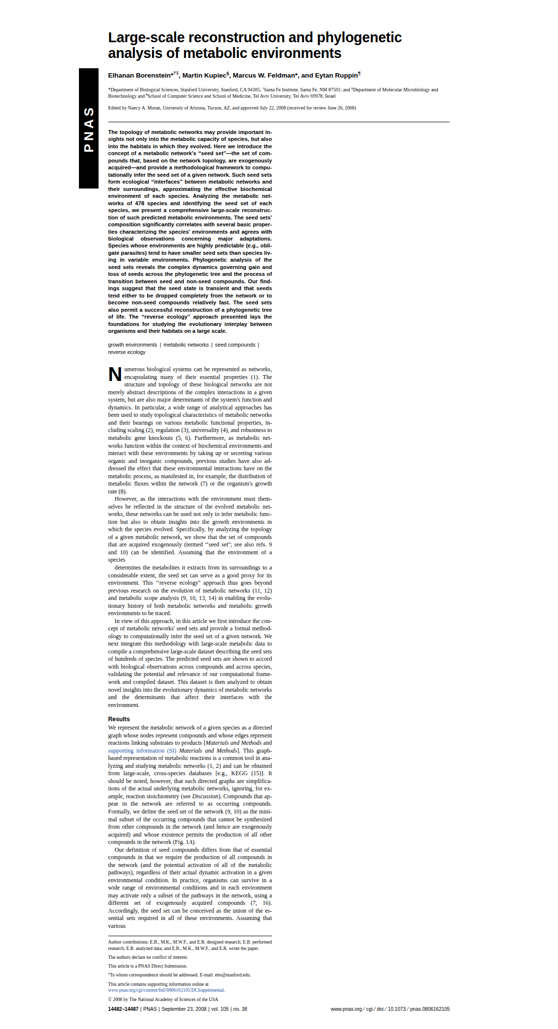PNAS
Large-scale reconstruction and phylogenetic
analysis of metabolic environments
Elhanan Borenstein*†‡, Martin Kupiec§, Marcus W. Feldman*, and Eytan Ruppin¶
*Department of Biological Sciences, Stanford University, Stanford, CA 94305; †Santa Fe Institute, Santa Fe, NM 87501; and §Department of Molecular Microbiology and Biotechnology and ¶School of Computer Science and School of Medicine, Tel Aviv University, Tel Aviv 69978, Israel
Edited by Nancy A. Moran, University of Arizona, Tucson, AZ, and approved July 22, 2008 (received for review June 26, 2008)
The topology of metabolic networks may provide important insights not only into the metabolic capacity of species, but also into the habitats in which they evolved. Here we introduce the concept of a metabolic network's ‘‘seed set''—the set of compounds that, based on the network topology, are exogenously acquired—and provide a methodological framework to computationally infer the seed set of a given network. Such seed sets form ecological ‘‘interfaces'' between metabolic networks and their surroundings, approximating the effective biochemical environment of each species. Analyzing the metabolic networks of 478 species and identifying the seed set of each species, we present a comprehensive large-scale reconstruction of such predicted metabolic environments. The seed sets' composition significantly correlates with several basic properties characterizing the species' environments and agrees with biological observations concerning major adaptations. Species whose environments are highly predictable (e.g., obligate parasites) tend to have smaller seed sets than species living in variable environments. Phylogenetic analysis of the seed sets reveals the complex dynamics governing gain and loss of seeds across the phylogenetic tree and the process of transition between seed and non-seed compounds. Our findings suggest that the seed state is transient and that seeds tend either to be dropped completely from the network or to become non-seed compounds relatively fast. The seed sets also permit a successful reconstruction of a phylogenetic tree of life. The ‘‘reverse ecology'' approach presented lays the foundations for studying the evolutionary interplay between organisms and their habitats on a large scale.
growth environments | metabolic networks | seed compounds |
reverse ecology
Numerous biological systems can be represented as networks, encapsulating many of their essential properties (1). The structure and topology of these biological networks are not merely abstract descriptions of the complex interactions in a given system, but are also major determinants of the system's function and dynamics. In particular, a wide range of analytical approaches has been used to study topological characteristics of metabolic networks and their bearings on various metabolic functional properties, including scaling (2), regulation (3), universality (4), and robustness to metabolic gene knockouts (5, 6). Furthermore, as metabolic networks function within the context of biochemical environments and interact with these environments by taking up or secreting various organic and inorganic compounds, previous studies have also addressed the effect that these environmental interactions have on the metabolic process, as manifested in, for example, the distribution of metabolic fluxes within the network (7) or the organism's growth rate (8).
However, as the interactions with the environment must themselves be reflected in the structure of the evolved metabolic networks, these networks can be used not only to infer metabolic function but also to obtain insights into the growth environments in which the species evolved. Specifically, by analyzing the topology of a given metabolic network, we show that the set of compounds that are acquired exogenously (termed ‘‘seed set''; see also refs. 9 and 10) can be identified. Assuming that the environment of a species
determines the metabolites it extracts from its surroundings to a considerable extent, the seed set can serve as a good proxy for its environment. This ‘‘reverse ecology'' approach thus goes beyond previous research on the evolution of metabolic networks (11, 12) and metabolic scope analysis (9, 10, 13, 14) in enabling the evolutionary history of both metabolic networks and metabolic growth environments to be traced.
In view of this approach, in this article we first introduce the concept of metabolic networks' seed sets and provide a formal methodology to computationally infer the seed set of a given network. We next integrate this methodology with large-scale metabolic data to compile a comprehensive large-scale dataset describing the seed sets of hundreds of species. The predicted seed sets are shown to accord with biological observations across compounds and across species, validating the potential and relevance of our computational framework and compiled dataset. This dataset is then analyzed to obtain novel insights into the evolutionary dynamics of metabolic networks and the determinants that affect their interfaces with the environment.
Results
We represent the metabolic network of a given species as a directed graph whose nodes represent compounds and whose edges represent reactions linking substrates to products [Materials and Methods and supporting information (SI) Materials and Methods]. This graph-based representation of metabolic reactions is a common tool in analyzing and studying metabolic networks (1, 2) and can be obtained from large-scale, cross-species databases [e.g., KEGG (15)]. It should be noted, however, that such directed graphs are simplifications of the actual underlying metabolic networks, ignoring, for example, reaction stoichiometry (see Discussion). Compounds that appear in the network are referred to as occurring compounds. Formally, we define the seed set of the network (9, 10) as the minimal subset of the occurring compounds that cannot be synthesized from other compounds in the network (and hence are exogenously acquired) and whose existence permits the production of all other compounds in the network (Fig. 1A).
Our definition of seed compounds differs from that of essential compounds in that we require the production of all compounds in the network (and the potential activation of all of the metabolic pathways), regardless of their actual dynamic activation in a given environmental condition. In practice, organisms can survive in a wide range of environmental conditions and in each environment may activate only a subset of the pathways in the network, using a different set of exogenously acquired compounds (7, 16). Accordingly, the seed set can be conceived as the union of the essential sets required in all of these environments. Assuming that various
Author contributions: E.B., M.K., M.W.F., and E.R. designed research; E.B. performed research; E.B. analyzed data; and E.B., M.K., M.W.F., and E.R. wrote the paper.
The authors declare no conflict of interest.
This article is a PNAS Direct Submission.
‡To whom correspondence should be addressed. E-mail: ebo@stanford.edu.
This article contains supporting information online at www.pnas.org/cgi/content/full/0806162105/DCSupplemental.
© 2008 by The National Academy of Sciences of the USA
14482–14487|PNAS|September 23, 2008|vol. 105|no. 38
www.pnas.org⁄cgi⁄doi⁄10.1073⁄pnas.0806162105